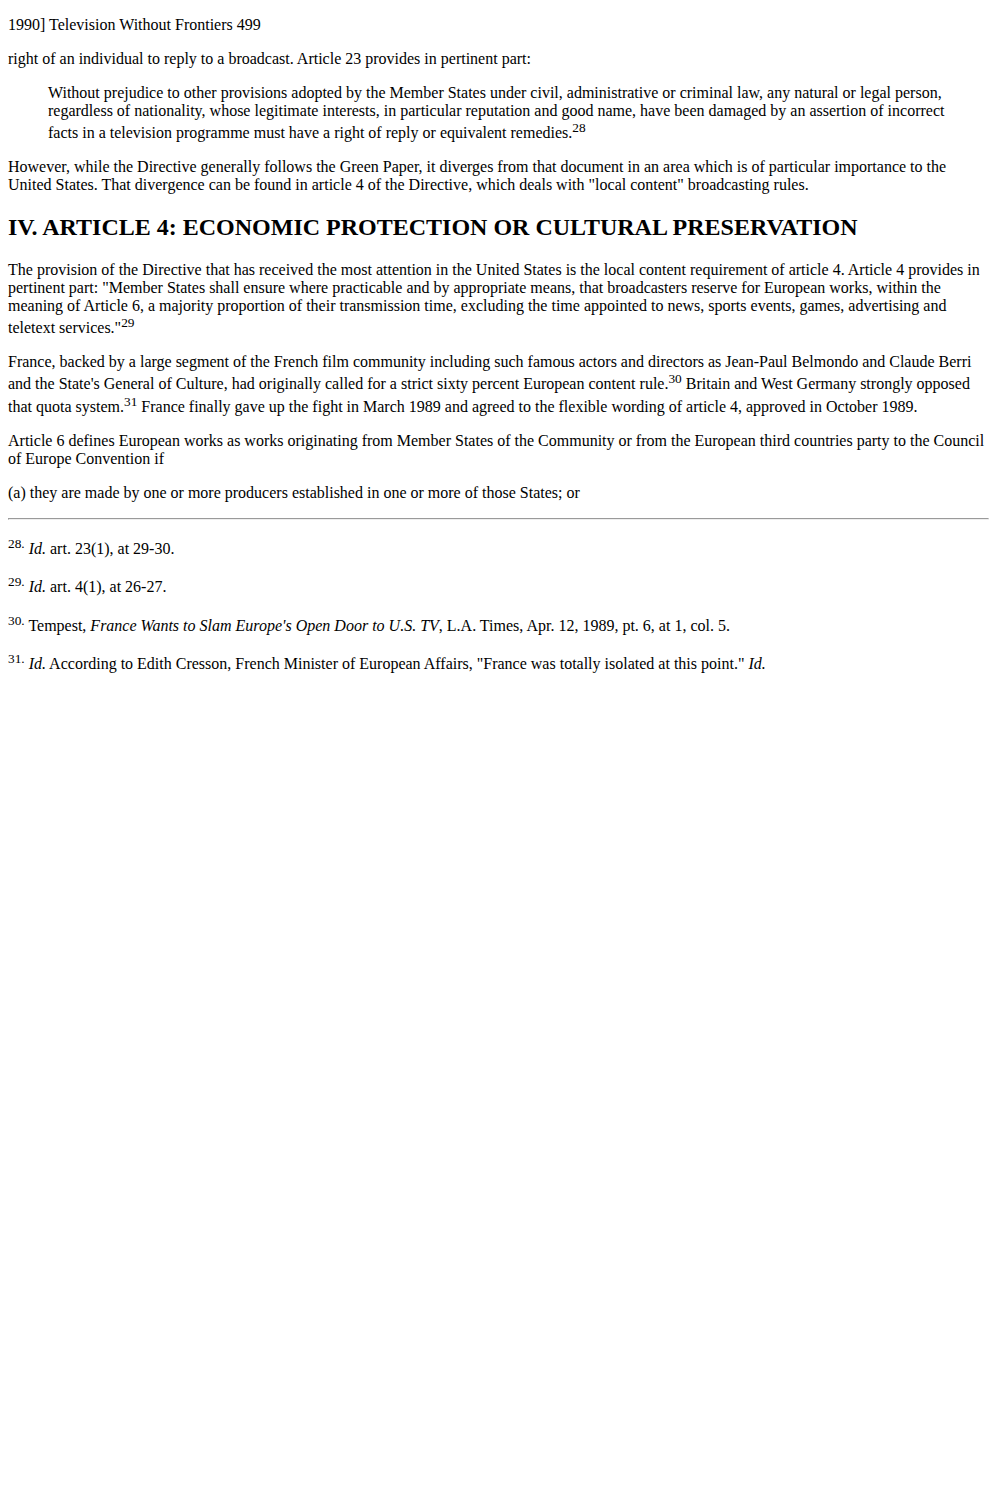1990] Television Without Frontiers 499
right of an individual to reply to a broadcast. Article 23 provides in pertinent part:
Without prejudice to other provisions adopted by the Member States under civil, administrative or criminal law, any natural or legal person, regardless of nationality, whose legitimate interests, in particular reputation and good name, have been damaged by an assertion of incorrect facts in a television programme must have a right of reply or equivalent remedies.28
However, while the Directive generally follows the Green Paper, it diverges from that document in an area which is of particular importance to the United States. That divergence can be found in article 4 of the Directive, which deals with "local content" broadcasting rules.
IV. ARTICLE 4: ECONOMIC PROTECTION OR CULTURAL PRESERVATION
The provision of the Directive that has received the most attention in the United States is the local content requirement of article 4. Article 4 provides in pertinent part: "Member States shall ensure where practicable and by appropriate means, that broadcasters reserve for European works, within the meaning of Article 6, a majority proportion of their transmission time, excluding the time appointed to news, sports events, games, advertising and teletext services."29
France, backed by a large segment of the French film community including such famous actors and directors as Jean-Paul Belmondo and Claude Berri and the State's General of Culture, had originally called for a strict sixty percent European content rule.30 Britain and West Germany strongly opposed that quota system.31 France finally gave up the fight in March 1989 and agreed to the flexible wording of article 4, approved in October 1989.
Article 6 defines European works as works originating from Member States of the Community or from the European third countries party to the Council of Europe Convention if
(a) they are made by one or more producers established in one or more of those States; or
28. Id. art. 23(1), at 29-30.
29. Id. art. 4(1), at 26-27.
30. Tempest, France Wants to Slam Europe's Open Door to U.S. TV, L.A. Times, Apr. 12, 1989, pt. 6, at 1, col. 5.
31. Id. According to Edith Cresson, French Minister of European Affairs, "France was totally isolated at this point." Id.